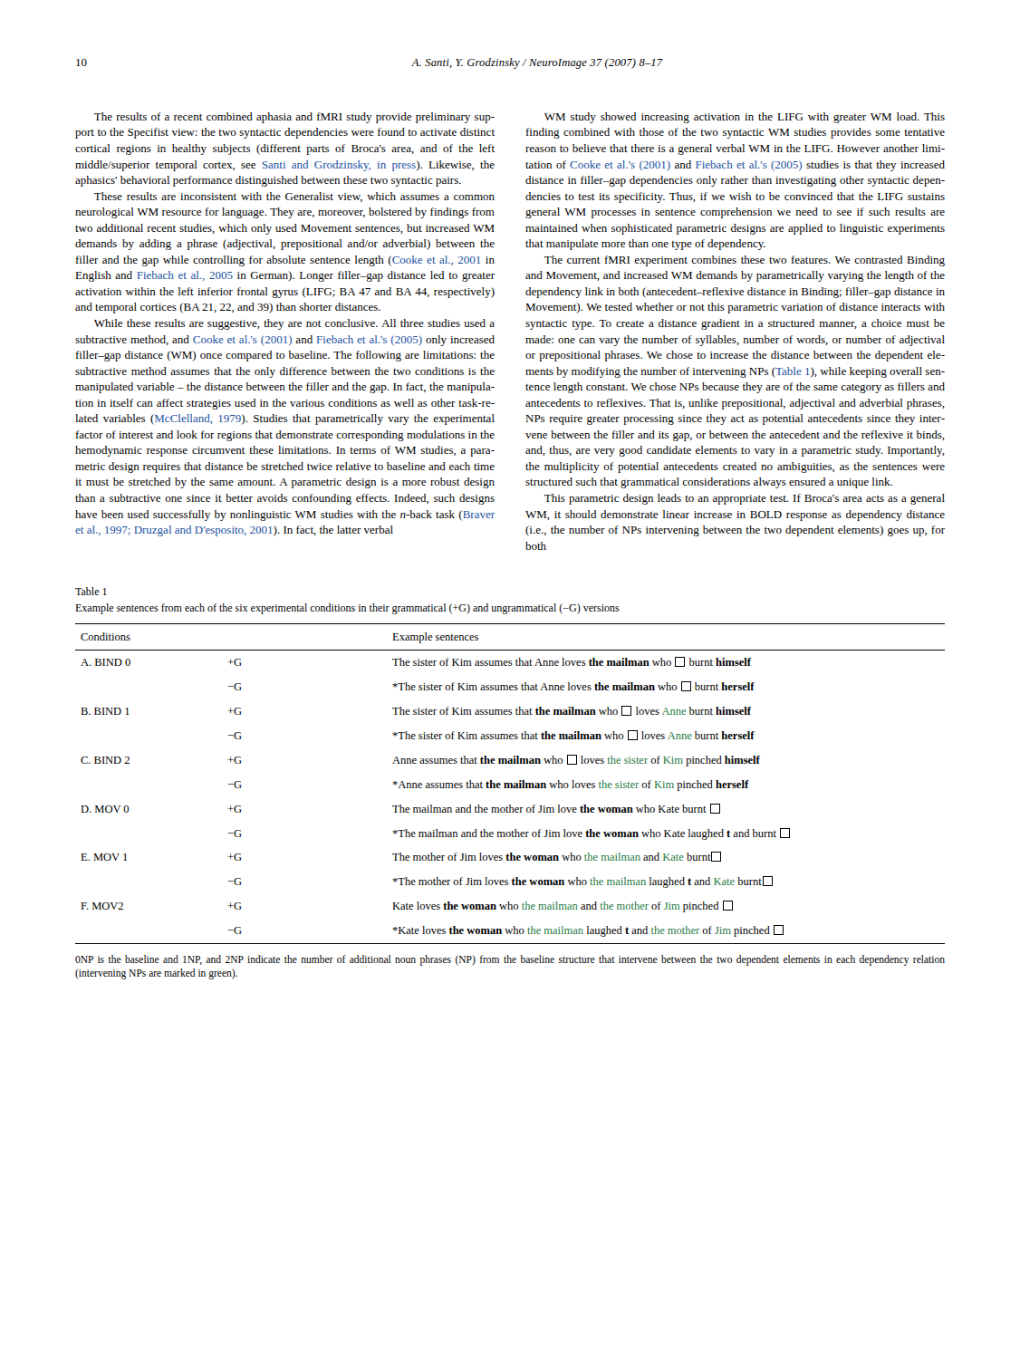10
A. Santi, Y. Grodzinsky / NeuroImage 37 (2007) 8–17
The results of a recent combined aphasia and fMRI study provide preliminary support to the Specifist view: the two syntactic dependencies were found to activate distinct cortical regions in healthy subjects (different parts of Broca's area, and of the left middle/superior temporal cortex, see Santi and Grodzinsky, in press). Likewise, the aphasics' behavioral performance distinguished between these two syntactic pairs.
These results are inconsistent with the Generalist view, which assumes a common neurological WM resource for language. They are, moreover, bolstered by findings from two additional recent studies, which only used Movement sentences, but increased WM demands by adding a phrase (adjectival, prepositional and/or adverbial) between the filler and the gap while controlling for absolute sentence length (Cooke et al., 2001 in English and Fiebach et al., 2005 in German). Longer filler–gap distance led to greater activation within the left inferior frontal gyrus (LIFG; BA 47 and BA 44, respectively) and temporal cortices (BA 21, 22, and 39) than shorter distances.
While these results are suggestive, they are not conclusive. All three studies used a subtractive method, and Cooke et al.'s (2001) and Fiebach et al.'s (2005) only increased filler–gap distance (WM) once compared to baseline. The following are limitations: the subtractive method assumes that the only difference between the two conditions is the manipulated variable – the distance between the filler and the gap. In fact, the manipulation in itself can affect strategies used in the various conditions as well as other task-related variables (McClelland, 1979). Studies that parametrically vary the experimental factor of interest and look for regions that demonstrate corresponding modulations in the hemodynamic response circumvent these limitations. In terms of WM studies, a parametric design requires that distance be stretched twice relative to baseline and each time it must be stretched by the same amount. A parametric design is a more robust design than a subtractive one since it better avoids confounding effects. Indeed, such designs have been used successfully by nonlinguistic WM studies with the n-back task (Braver et al., 1997; Druzgal and D'esposito, 2001). In fact, the latter verbal
WM study showed increasing activation in the LIFG with greater WM load. This finding combined with those of the two syntactic WM studies provides some tentative reason to believe that there is a general verbal WM in the LIFG. However another limitation of Cooke et al.'s (2001) and Fiebach et al.'s (2005) studies is that they increased distance in filler–gap dependencies only rather than investigating other syntactic dependencies to test its specificity. Thus, if we wish to be convinced that the LIFG sustains general WM processes in sentence comprehension we need to see if such results are maintained when sophisticated parametric designs are applied to linguistic experiments that manipulate more than one type of dependency.
The current fMRI experiment combines these two features. We contrasted Binding and Movement, and increased WM demands by parametrically varying the length of the dependency link in both (antecedent–reflexive distance in Binding; filler–gap distance in Movement). We tested whether or not this parametric variation of distance interacts with syntactic type. To create a distance gradient in a structured manner, a choice must be made: one can vary the number of syllables, number of words, or number of adjectival or prepositional phrases. We chose to increase the distance between the dependent elements by modifying the number of intervening NPs (Table 1), while keeping overall sentence length constant. We chose NPs because they are of the same category as fillers and antecedents to reflexives. That is, unlike prepositional, adjectival and adverbial phrases, NPs require greater processing since they act as potential antecedents since they intervene between the filler and its gap, or between the antecedent and the reflexive it binds, and, thus, are very good candidate elements to vary in a parametric study. Importantly, the multiplicity of potential antecedents created no ambiguities, as the sentences were structured such that grammatical considerations always ensured a unique link.
This parametric design leads to an appropriate test. If Broca's area acts as a general WM, it should demonstrate linear increase in BOLD response as dependency distance (i.e., the number of NPs intervening between the two dependent elements) goes up, for both
Table 1
Example sentences from each of the six experimental conditions in their grammatical (+G) and ungrammatical (−G) versions
| Conditions | | Example sentences |
| --- | --- | --- |
| A. BIND 0 | +G | The sister of Kim assumes that Anne loves the mailman who burnt himself |
| | −G | *The sister of Kim assumes that Anne loves the mailman who burnt herself |
| B. BIND 1 | +G | The sister of Kim assumes that the mailman who loves Anne burnt himself |
| | −G | *The sister of Kim assumes that the mailman who loves Anne burnt herself |
| C. BIND 2 | +G | Anne assumes that the mailman who loves the sister of Kim pinched himself |
| | −G | *Anne assumes that the mailman who loves the sister of Kim pinched herself |
| D. MOV 0 | +G | The mailman and the mother of Jim love the woman who Kate burnt |
| | −G | *The mailman and the mother of Jim love the woman who Kate laughed t and burnt |
| E. MOV 1 | +G | The mother of Jim loves the woman who the mailman and Kate burnt |
| | −G | *The mother of Jim loves the woman who the mailman laughed t and Kate burnt |
| F. MOV2 | +G | Kate loves the woman who the mailman and the mother of Jim pinched |
| | −G | *Kate loves the woman who the mailman laughed t and the mother of Jim pinched |
0NP is the baseline and 1NP, and 2NP indicate the number of additional noun phrases (NP) from the baseline structure that intervene between the two dependent elements in each dependency relation (intervening NPs are marked in green).